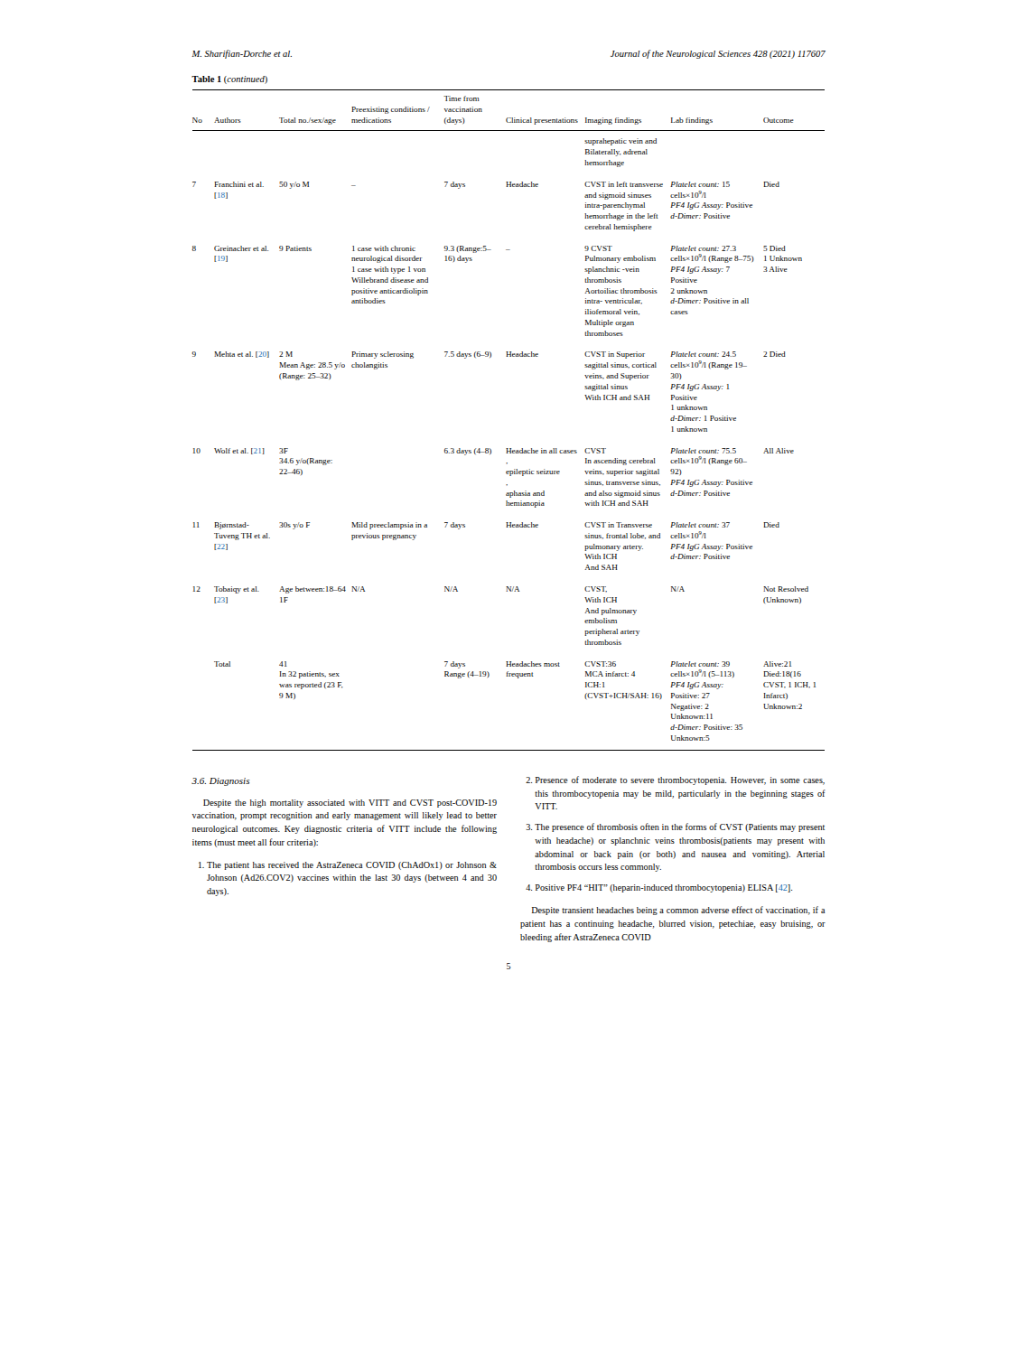M. Sharifian-Dorche et al.
Journal of the Neurological Sciences 428 (2021) 117607
Table 1 (continued)
| No | Authors | Total no./sex/age | Preexisting conditions / medications | Time from vaccination (days) | Clinical presentations | Imaging findings | Lab findings | Outcome |
| --- | --- | --- | --- | --- | --- | --- | --- | --- |
| | | | | | | suprahepatic vein and Bilaterally, adrenal hemorrhage | | |
| 7 | Franchini et al. [ 18 ] | 50 y/o M | – | 7 days | Headache | CVST in left transverse and sigmoid sinuses intra-parenchymal hemorrhage in the left cerebral hemisphere | Platelet count: 15 cells×10 9 /l PF4 IgG Assay: Positive d-Dimer: Positive | Died |
| 8 | Greinacher et al. [ 19 ] | 9 Patients | 1 case with chronic neurological disorder 1 case with type 1 von Willebrand disease and positive anticardiolipin antibodies | 9.3 (Range:5–16) days | – | 9 CVST Pulmonary embolism splanchnic -vein thrombosis Aortoiliac thrombosis intra- ventricular, iliofemoral vein, Multiple organ thromboses | Platelet count: 27.3 cells×10 9 /l (Range 8–75) PF4 IgG Assay: 7 Positive 2 unknown d-Dimer: Positive in all cases | 5 Died 1 Unknown 3 Alive |
| 9 | Mehta et al. [ 20 ] | 2 M Mean Age: 28.5 y/o (Range: 25–32) | Primary sclerosing cholangitis | 7.5 days (6–9) | Headache | CVST in Superior sagittal sinus, cortical veins, and Superior sagittal sinus With ICH and SAH | Platelet count: 24.5 cells×10 9 /l (Range 19–30) PF4 IgG Assay: 1 Positive 1 unknown d-Dimer: 1 Positive 1 unknown | 2 Died |
| 10 | Wolf et al. [ 21 ] | 3F 34.6 y/o(Range: 22–46) | | 6.3 days (4–8) | Headache in all cases , epileptic seizure , aphasia and hemianopia | CVST In ascending cerebral veins, superior sagittal sinus, transverse sinus, and also sigmoid sinus with ICH and SAH | Platelet count: 75.5 cells×10 9 /l (Range 60–92) PF4 IgG Assay: Positive d-Dimer: Positive | All Alive |
| 11 | Bjørnstad-Tuveng TH et al. [ 22 ] | 30s y/o F | Mild preeclampsia in a previous pregnancy | 7 days | Headache | CVST in Transverse sinus, frontal lobe, and pulmonary artery. With ICH And SAH | Platelet count: 37 cells×10 9 /l PF4 IgG Assay: Positive d-Dimer: Positive | Died |
| 12 | Tobaiqy et al. [ 23 ] | Age between:18–64 1F | N/A | N/A | N/A | CVST, With ICH And pulmonary embolism peripheral artery thrombosis | N/A | Not Resolved (Unknown) |
| | Total | 41 In 32 patients, sex was reported (23 F, 9 M) | | 7 days Range (4–19) | Headaches most frequent | CVST:36 MCA infarct: 4 ICH:1 (CVST+ICH/SAH: 16) | Platelet count: 39 cells×10 9 /l (5–113) PF4 IgG Assay: Positive: 27 Negative: 2 Unknown:11 d-Dimer: Positive: 35 Unknown:5 | Alive:21 Died:18(16 CVST, 1 ICH, 1 Infarct) Unknown:2 |
3.6. Diagnosis
Despite the high mortality associated with VITT and CVST post-COVID-19 vaccination, prompt recognition and early management will likely lead to better neurological outcomes. Key diagnostic criteria of VITT include the following items (must meet all four criteria):
The patient has received the AstraZeneca COVID (ChAdOx1) or Johnson & Johnson (Ad26.COV2) vaccines within the last 30 days (between 4 and 30 days).
Presence of moderate to severe thrombocytopenia. However, in some cases, this thrombocytopenia may be mild, particularly in the beginning stages of VITT.
The presence of thrombosis often in the forms of CVST (Patients may present with headache) or splanchnic veins thrombosis(patients may present with abdominal or back pain (or both) and nausea and vomiting). Arterial thrombosis occurs less commonly.
Positive PF4 “HIT” (heparin-induced thrombocytopenia) ELISA [42].
Despite transient headaches being a common adverse effect of vaccination, if a patient has a continuing headache, blurred vision, petechiae, easy bruising, or bleeding after AstraZeneca COVID
5